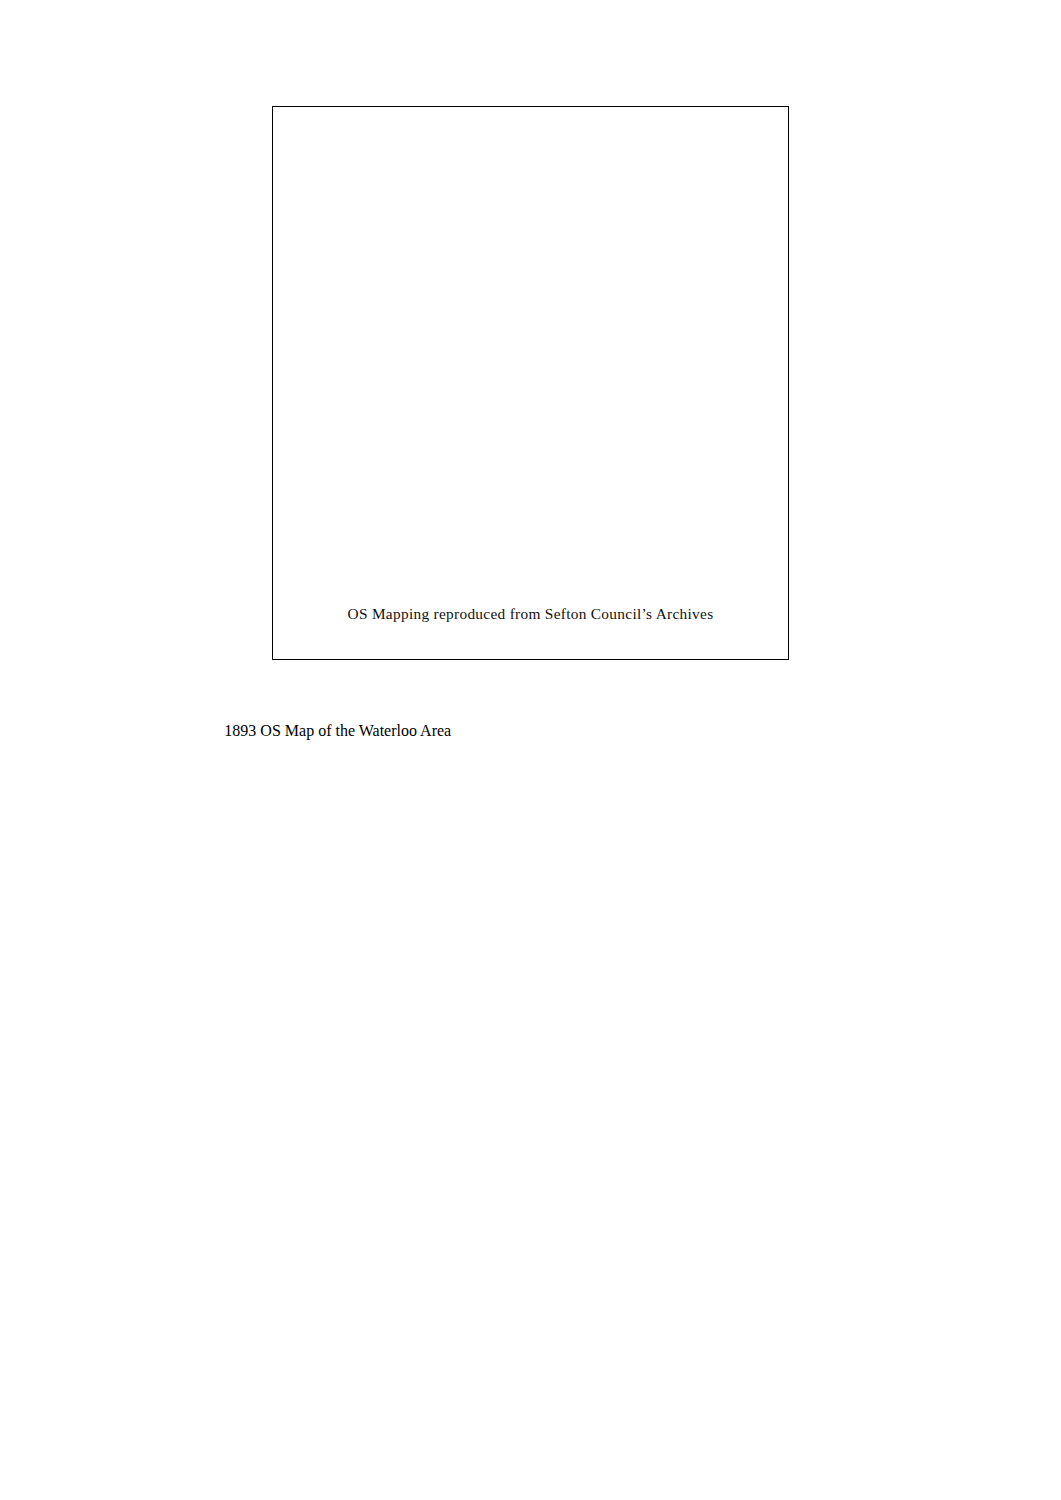OS Mapping reproduced from Sefton Council’s Archives
1893 OS Map of the Waterloo Area